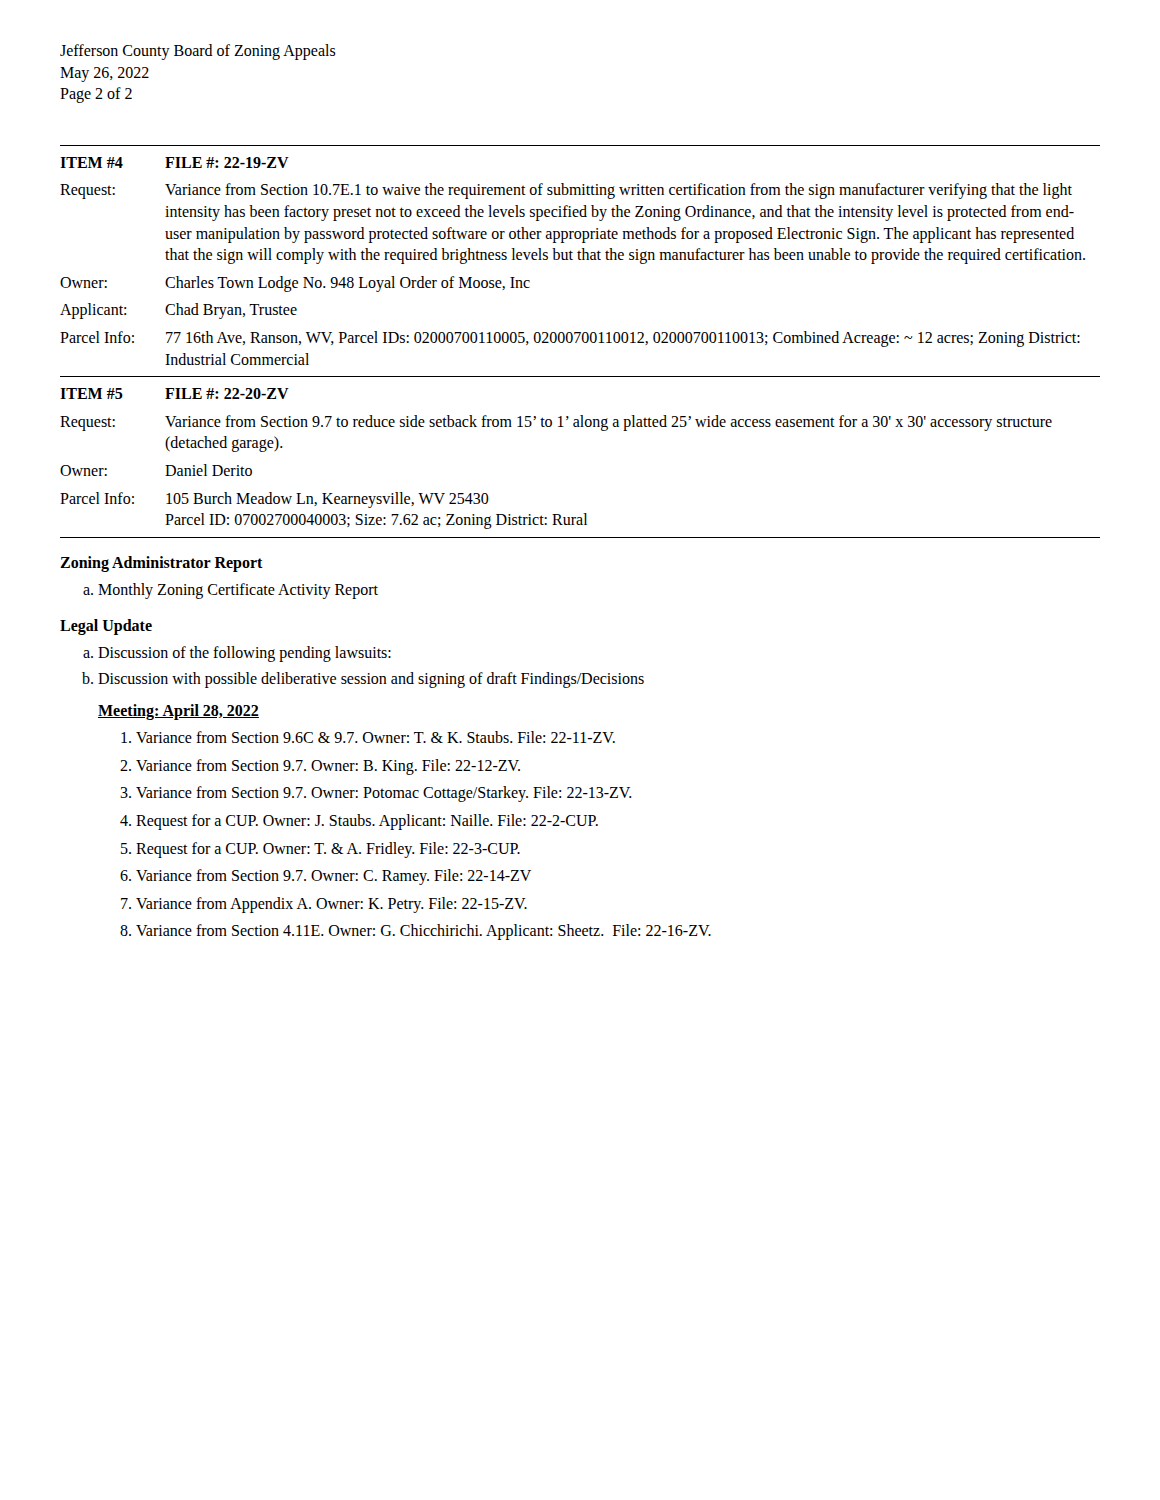Jefferson County Board of Zoning Appeals
May 26, 2022
Page 2 of 2
| ITEM #4 | FILE #: 22-19-ZV |
| Request: | Variance from Section 10.7E.1 to waive the requirement of submitting written certification from the sign manufacturer verifying that the light intensity has been factory preset not to exceed the levels specified by the Zoning Ordinance, and that the intensity level is protected from end-user manipulation by password protected software or other appropriate methods for a proposed Electronic Sign. The applicant has represented that the sign will comply with the required brightness levels but that the sign manufacturer has been unable to provide the required certification. |
| Owner: | Charles Town Lodge No. 948 Loyal Order of Moose, Inc |
| Applicant: | Chad Bryan, Trustee |
| Parcel Info: | 77 16th Ave, Ranson, WV, Parcel IDs: 02000700110005, 02000700110012, 02000700110013; Combined Acreage: ~ 12 acres; Zoning District: Industrial Commercial |
| ITEM #5 | FILE #: 22-20-ZV |
| Request: | Variance from Section 9.7 to reduce side setback from 15’ to 1’ along a platted 25’ wide access easement for a 30' x 30' accessory structure (detached garage). |
| Owner: | Daniel Derito |
| Parcel Info: | 105 Burch Meadow Ln, Kearneysville, WV 25430 Parcel ID: 07002700040003; Size: 7.62 ac; Zoning District: Rural |
Zoning Administrator Report
Monthly Zoning Certificate Activity Report
Legal Update
Discussion of the following pending lawsuits:
Discussion with possible deliberative session and signing of draft Findings/Decisions
Meeting: April 28, 2022
Variance from Section 9.6C & 9.7. Owner: T. & K. Staubs. File: 22-11-ZV.
Variance from Section 9.7. Owner: B. King. File: 22-12-ZV.
Variance from Section 9.7. Owner: Potomac Cottage/Starkey. File: 22-13-ZV.
Request for a CUP. Owner: J. Staubs. Applicant: Naille. File: 22-2-CUP.
Request for a CUP. Owner: T. & A. Fridley. File: 22-3-CUP.
Variance from Section 9.7. Owner: C. Ramey. File: 22-14-ZV
Variance from Appendix A. Owner: K. Petry. File: 22-15-ZV.
Variance from Section 4.11E. Owner: G. Chicchirichi. Applicant: Sheetz. File: 22-16-ZV.